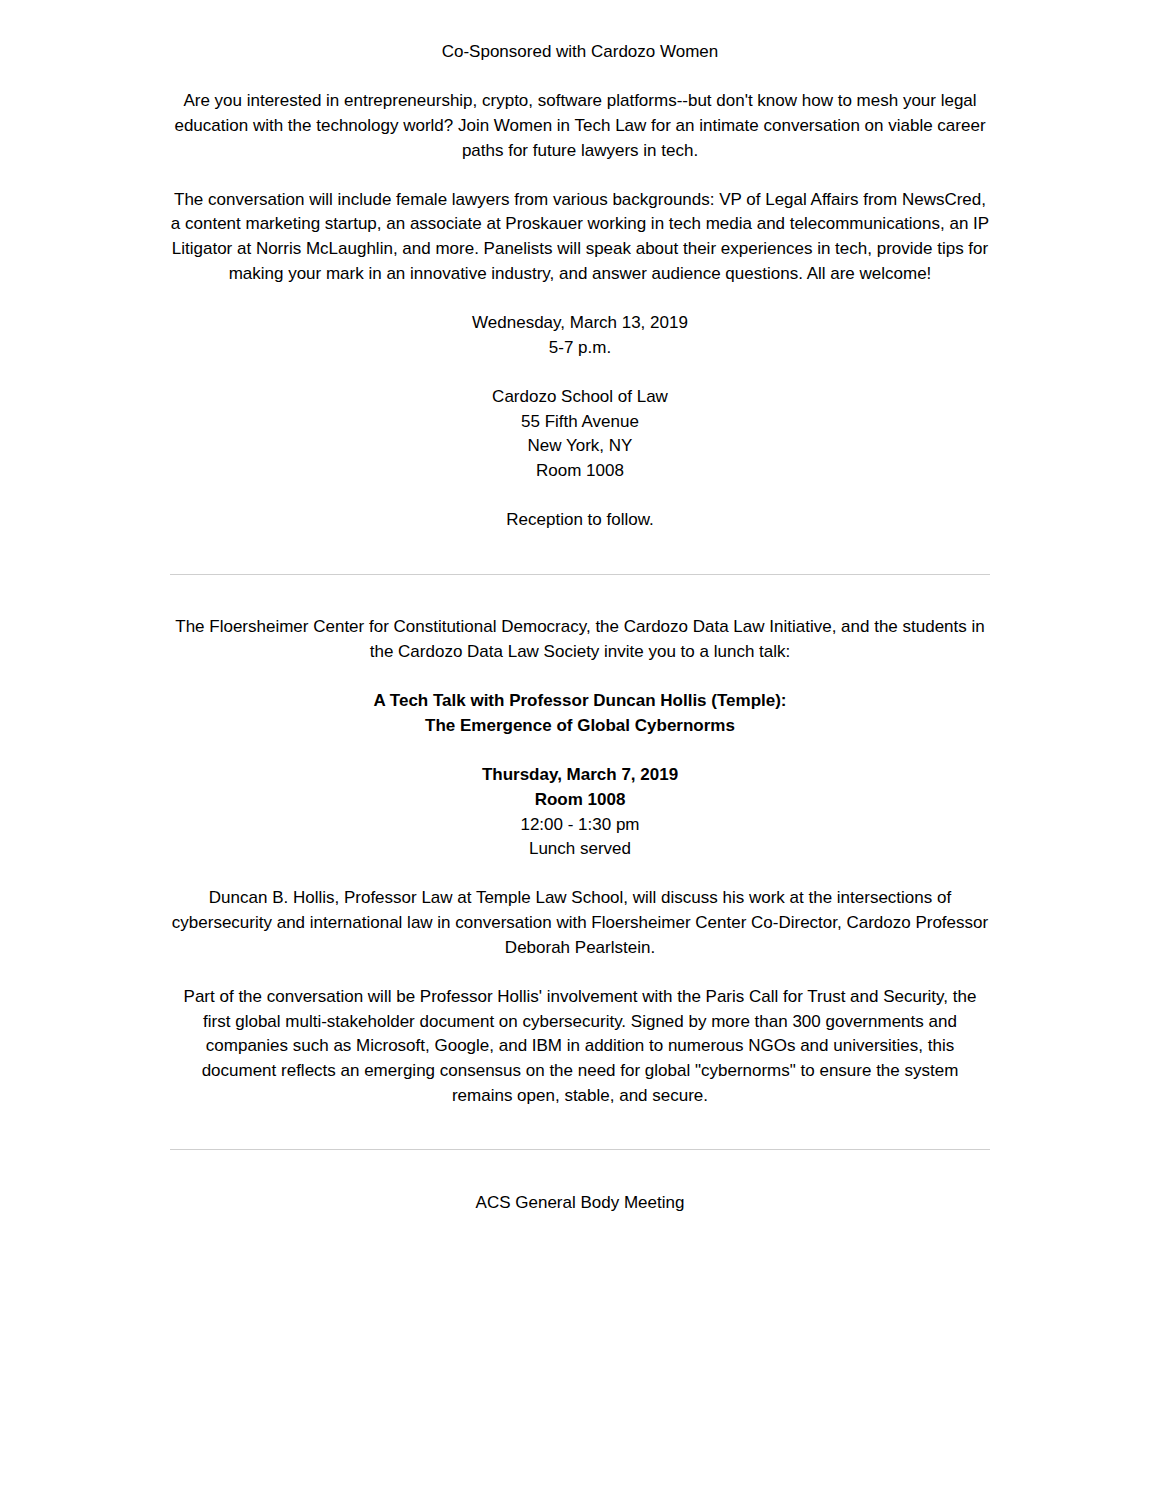Co-Sponsored with Cardozo Women
Are you interested in entrepreneurship, crypto, software platforms--but don't know how to mesh your legal education with the technology world? Join Women in Tech Law for an intimate conversation on viable career paths for future lawyers in tech.
The conversation will include female lawyers from various backgrounds: VP of Legal Affairs from NewsCred, a content marketing startup, an associate at Proskauer working in tech media and telecommunications, an IP Litigator at Norris McLaughlin, and more. Panelists will speak about their experiences in tech, provide tips for making your mark in an innovative industry, and answer audience questions. All are welcome!
Wednesday, March 13, 2019
5-7 p.m.
Cardozo School of Law
55 Fifth Avenue
New York, NY
Room 1008
Reception to follow.
The Floersheimer Center for Constitutional Democracy, the Cardozo Data Law Initiative, and the students in the Cardozo Data Law Society invite you to a lunch talk:
A Tech Talk with Professor Duncan Hollis (Temple):
The Emergence of Global Cybernorms
Thursday, March 7, 2019
Room 1008
12:00 - 1:30 pm
Lunch served
Duncan B. Hollis, Professor Law at Temple Law School, will discuss his work at the intersections of cybersecurity and international law in conversation with Floersheimer Center Co-Director, Cardozo Professor Deborah Pearlstein.
Part of the conversation will be Professor Hollis' involvement with the Paris Call for Trust and Security, the first global multi-stakeholder document on cybersecurity. Signed by more than 300 governments and companies such as Microsoft, Google, and IBM in addition to numerous NGOs and universities, this document reflects an emerging consensus on the need for global "cybernorms" to ensure the system remains open, stable, and secure.
ACS General Body Meeting